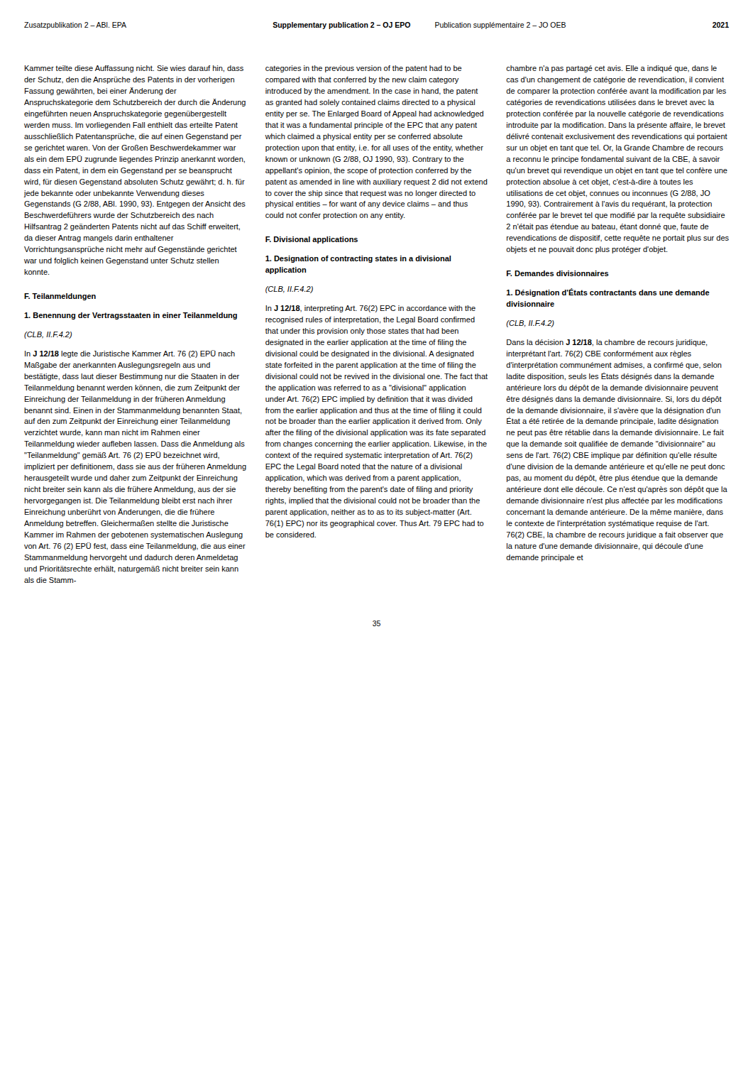Zusatzpublikation 2 – ABl. EPA
Supplementary publication 2 – OJ EPO Publication supplémentaire 2 – JO OEB
2021
Kammer teilte diese Auffassung nicht. Sie wies darauf hin, dass der Schutz, den die Ansprüche des Patents in der vorherigen Fassung gewährten, bei einer Änderung der Anspruchskategorie dem Schutzbereich der durch die Änderung eingeführten neuen Anspruchskategorie gegenübergestellt werden muss. Im vorliegenden Fall enthielt das erteilte Patent ausschließlich Patentansprüche, die auf einen Gegenstand per se gerichtet waren. Von der Großen Beschwerdekammer war als ein dem EPÜ zugrunde liegendes Prinzip anerkannt worden, dass ein Patent, in dem ein Gegenstand per se beansprucht wird, für diesen Gegenstand absoluten Schutz gewährt; d. h. für jede bekannte oder unbekannte Verwendung dieses Gegenstands (G 2/88, ABl. 1990, 93). Entgegen der Ansicht des Beschwerdeführers wurde der Schutzbereich des nach Hilfsantrag 2 geänderten Patents nicht auf das Schiff erweitert, da dieser Antrag mangels darin enthaltener Vorrichtungsansprüche nicht mehr auf Gegenstände gerichtet war und folglich keinen Gegenstand unter Schutz stellen konnte.
F. Teilanmeldungen
1. Benennung der Vertragsstaaten in einer Teilanmeldung
(CLB, II.F.4.2)
In J 12/18 legte die Juristische Kammer Art. 76 (2) EPÜ nach Maßgabe der anerkannten Auslegungsregeln aus und bestätigte, dass laut dieser Bestimmung nur die Staaten in der Teilanmeldung benannt werden können, die zum Zeitpunkt der Einreichung der Teilanmeldung in der früheren Anmeldung benannt sind. Einen in der Stammanmeldung benannten Staat, auf den zum Zeitpunkt der Einreichung einer Teilanmeldung verzichtet wurde, kann man nicht im Rahmen einer Teilanmeldung wieder aufleben lassen. Dass die Anmeldung als "Teilanmeldung" gemäß Art. 76 (2) EPÜ bezeichnet wird, impliziert per definitionem, dass sie aus der früheren Anmeldung herausgeteilt wurde und daher zum Zeitpunkt der Einreichung nicht breiter sein kann als die frühere Anmeldung, aus der sie hervorgegangen ist. Die Teilanmeldung bleibt erst nach ihrer Einreichung unberührt von Änderungen, die die frühere Anmeldung betreffen. Gleichermaßen stellte die Juristische Kammer im Rahmen der gebotenen systematischen Auslegung von Art. 76 (2) EPÜ fest, dass eine Teilanmeldung, die aus einer Stammanmeldung hervorgeht und dadurch deren Anmeldetag und Prioritätsrechte erhält, naturgemäß nicht breiter sein kann als die Stamm-
categories in the previous version of the patent had to be compared with that conferred by the new claim category introduced by the amendment. In the case in hand, the patent as granted had solely contained claims directed to a physical entity per se. The Enlarged Board of Appeal had acknowledged that it was a fundamental principle of the EPC that any patent which claimed a physical entity per se conferred absolute protection upon that entity, i.e. for all uses of the entity, whether known or unknown (G 2/88, OJ 1990, 93). Contrary to the appellant's opinion, the scope of protection conferred by the patent as amended in line with auxiliary request 2 did not extend to cover the ship since that request was no longer directed to physical entities – for want of any device claims – and thus could not confer protection on any entity.
F. Divisional applications
1. Designation of contracting states in a divisional application
(CLB, II.F.4.2)
In J 12/18, interpreting Art. 76(2) EPC in accordance with the recognised rules of interpretation, the Legal Board confirmed that under this provision only those states that had been designated in the earlier application at the time of filing the divisional could be designated in the divisional. A designated state forfeited in the parent application at the time of filing the divisional could not be revived in the divisional one. The fact that the application was referred to as a "divisional" application under Art. 76(2) EPC implied by definition that it was divided from the earlier application and thus at the time of filing it could not be broader than the earlier application it derived from. Only after the filing of the divisional application was its fate separated from changes concerning the earlier application. Likewise, in the context of the required systematic interpretation of Art. 76(2) EPC the Legal Board noted that the nature of a divisional application, which was derived from a parent application, thereby benefiting from the parent's date of filing and priority rights, implied that the divisional could not be broader than the parent application, neither as to as to its subject-matter (Art. 76(1) EPC) nor its geographical cover. Thus Art. 79 EPC had to be considered.
chambre n'a pas partagé cet avis. Elle a indiqué que, dans le cas d'un changement de catégorie de revendication, il convient de comparer la protection conférée avant la modification par les catégories de revendications utilisées dans le brevet avec la protection conférée par la nouvelle catégorie de revendications introduite par la modification. Dans la présente affaire, le brevet délivré contenait exclusivement des revendications qui portaient sur un objet en tant que tel. Or, la Grande Chambre de recours a reconnu le principe fondamental suivant de la CBE, à savoir qu'un brevet qui revendique un objet en tant que tel confère une protection absolue à cet objet, c'est-à-dire à toutes les utilisations de cet objet, connues ou inconnues (G 2/88, JO 1990, 93). Contrairement à l'avis du requérant, la protection conférée par le brevet tel que modifié par la requête subsidiaire 2 n'était pas étendue au bateau, étant donné que, faute de revendications de dispositif, cette requête ne portait plus sur des objets et ne pouvait donc plus protéger d'objet.
F. Demandes divisionnaires
1. Désignation d'États contractants dans une demande divisionnaire
(CLB, II.F.4.2)
Dans la décision J 12/18, la chambre de recours juridique, interprétant l'art. 76(2) CBE conformément aux règles d'interprétation communément admises, a confirmé que, selon ladite disposition, seuls les États désignés dans la demande antérieure lors du dépôt de la demande divisionnaire peuvent être désignés dans la demande divisionnaire. Si, lors du dépôt de la demande divisionnaire, il s'avère que la désignation d'un État a été retirée de la demande principale, ladite désignation ne peut pas être rétablie dans la demande divisionnaire. Le fait que la demande soit qualifiée de demande "divisionnaire" au sens de l'art. 76(2) CBE implique par définition qu'elle résulte d'une division de la demande antérieure et qu'elle ne peut donc pas, au moment du dépôt, être plus étendue que la demande antérieure dont elle découle. Ce n'est qu'après son dépôt que la demande divisionnaire n'est plus affectée par les modifications concernant la demande antérieure. De la même manière, dans le contexte de l'interprétation systématique requise de l'art. 76(2) CBE, la chambre de recours juridique a fait observer que la nature d'une demande divisionnaire, qui découle d'une demande principale et
35